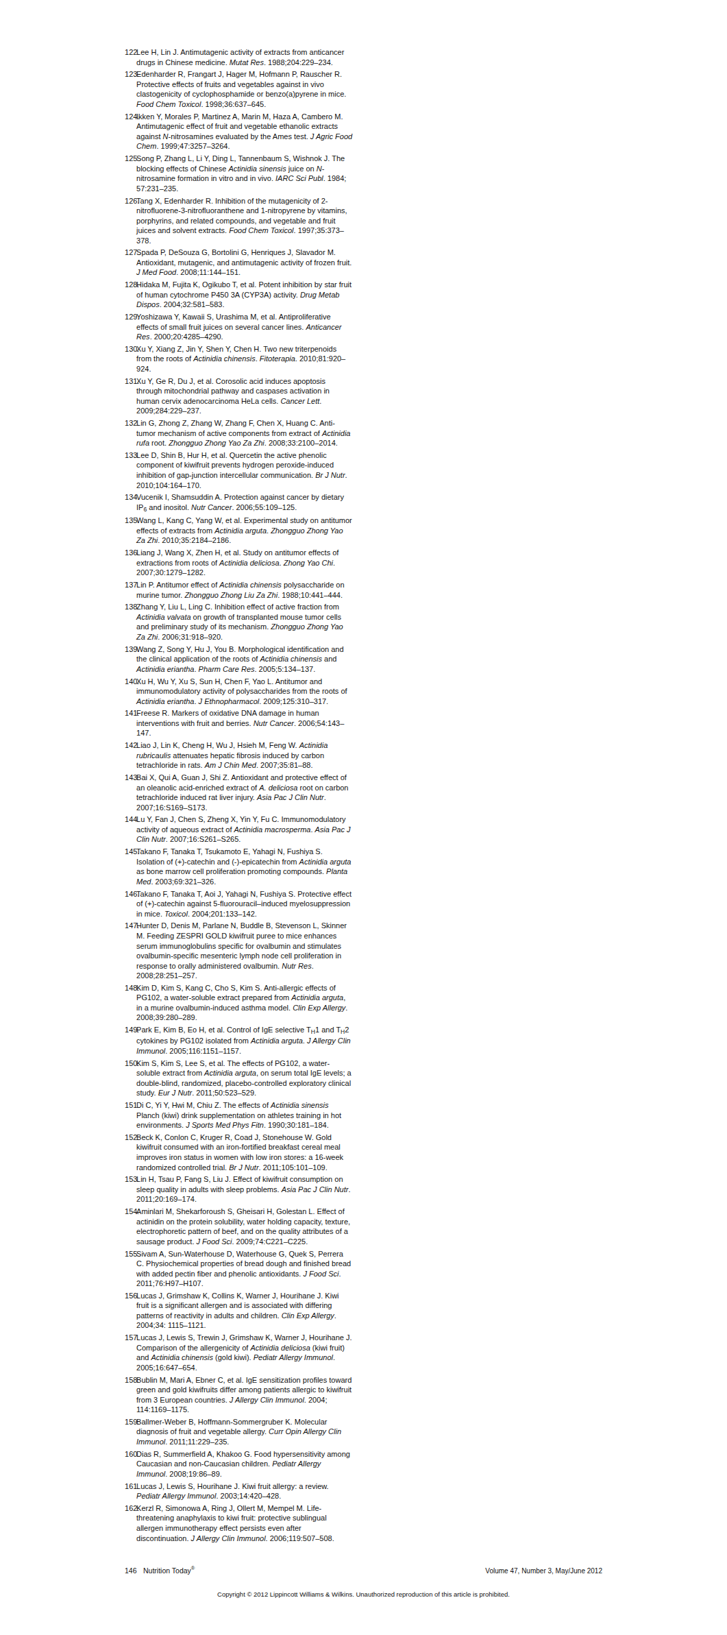122. Lee H, Lin J. Antimutagenic activity of extracts from anticancer drugs in Chinese medicine. Mutat Res. 1988;204:229–234.
123. Edenharder R, Frangart J, Hager M, Hofmann P, Rauscher R. Protective effects of fruits and vegetables against in vivo clastogenicity of cyclophosphamide or benzo(a)pyrene in mice. Food Chem Toxicol. 1998;36:637–645.
124. Ikken Y, Morales P, Martinez A, Marin M, Haza A, Cambero M. Antimutagenic effect of fruit and vegetable ethanolic extracts against N-nitrosamines evaluated by the Ames test. J Agric Food Chem. 1999;47:3257–3264.
125. Song P, Zhang L, Li Y, Ding L, Tannenbaum S, Wishnok J. The blocking effects of Chinese Actinidia sinensis juice on N-nitrosamine formation in vitro and in vivo. IARC Sci Publ. 1984; 57:231–235.
126. Tang X, Edenharder R. Inhibition of the mutagenicity of 2-nitrofluorene-3-nitrofluoranthene and 1-nitropyrene by vitamins, porphyrins, and related compounds, and vegetable and fruit juices and solvent extracts. Food Chem Toxicol. 1997;35:373–378.
127. Spada P, DeSouza G, Bortolini G, Henriques J, Slavador M. Antioxidant, mutagenic, and antimutagenic activity of frozen fruit. J Med Food. 2008;11:144–151.
128. Hidaka M, Fujita K, Ogikubo T, et al. Potent inhibition by star fruit of human cytochrome P450 3A (CYP3A) activity. Drug Metab Dispos. 2004;32:581–583.
129. Yoshizawa Y, Kawaii S, Urashima M, et al. Antiproliferative effects of small fruit juices on several cancer lines. Anticancer Res. 2000;20:4285–4290.
130. Xu Y, Xiang Z, Jin Y, Shen Y, Chen H. Two new triterpenoids from the roots of Actinidia chinensis. Fitoterapia. 2010;81:920–924.
131. Xu Y, Ge R, Du J, et al. Corosolic acid induces apoptosis through mitochondrial pathway and caspases activation in human cervix adenocarcinoma HeLa cells. Cancer Lett. 2009;284:229–237.
132. Lin G, Zhong Z, Zhang W, Zhang F, Chen X, Huang C. Anti-tumor mechanism of active components from extract of Actinidia rufa root. Zhongguo Zhong Yao Za Zhi. 2008;33:2100–2014.
133. Lee D, Shin B, Hur H, et al. Quercetin the active phenolic component of kiwifruit prevents hydrogen peroxide-induced inhibition of gap-junction intercellular communication. Br J Nutr. 2010;104:164–170.
134. Vucenik I, Shamsuddin A. Protection against cancer by dietary IP6 and inositol. Nutr Cancer. 2006;55:109–125.
135. Wang L, Kang C, Yang W, et al. Experimental study on antitumor effects of extracts from Actinidia arguta. Zhongguo Zhong Yao Za Zhi. 2010;35:2184–2186.
136. Liang J, Wang X, Zhen H, et al. Study on antitumor effects of extractions from roots of Actinidia deliciosa. Zhong Yao Chi. 2007;30:1279–1282.
137. Lin P. Antitumor effect of Actinidia chinensis polysaccharide on murine tumor. Zhongguo Zhong Liu Za Zhi. 1988;10:441–444.
138. Zhang Y, Liu L, Ling C. Inhibition effect of active fraction from Actinidia valvata on growth of transplanted mouse tumor cells and preliminary study of its mechanism. Zhongguo Zhong Yao Za Zhi. 2006;31:918–920.
139. Wang Z, Song Y, Hu J, You B. Morphological identification and the clinical application of the roots of Actinidia chinensis and Actinidia eriantha. Pharm Care Res. 2005;5:134–137.
140. Xu H, Wu Y, Xu S, Sun H, Chen F, Yao L. Antitumor and immunomodulatory activity of polysaccharides from the roots of Actinidia eriantha. J Ethnopharmacol. 2009;125:310–317.
141. Freese R. Markers of oxidative DNA damage in human interventions with fruit and berries. Nutr Cancer. 2006;54:143–147.
142. Liao J, Lin K, Cheng H, Wu J, Hsieh M, Feng W. Actinidia rubricaulis attenuates hepatic fibrosis induced by carbon tetrachloride in rats. Am J Chin Med. 2007;35:81–88.
143. Bai X, Qui A, Guan J, Shi Z. Antioxidant and protective effect of an oleanolic acid-enriched extract of A. deliciosa root on carbon tetrachloride induced rat liver injury. Asia Pac J Clin Nutr. 2007;16:S169–S173.
144. Lu Y, Fan J, Chen S, Zheng X, Yin Y, Fu C. Immunomodulatory activity of aqueous extract of Actinidia macrosperma. Asia Pac J Clin Nutr. 2007;16:S261–S265.
145. Takano F, Tanaka T, Tsukamoto E, Yahagi N, Fushiya S. Isolation of (+)-catechin and (-)-epicatechin from Actinidia arguta as bone marrow cell proliferation promoting compounds. Planta Med. 2003;69:321–326.
146. Takano F, Tanaka T, Aoi J, Yahagi N, Fushiya S. Protective effect of (+)-catechin against 5-fluorouracil–induced myelosuppression in mice. Toxicol. 2004;201:133–142.
147. Hunter D, Denis M, Parlane N, Buddle B, Stevenson L, Skinner M. Feeding ZESPRI GOLD kiwifruit puree to mice enhances serum immunoglobulins specific for ovalbumin and stimulates ovalbumin-specific mesenteric lymph node cell proliferation in response to orally administered ovalbumin. Nutr Res. 2008;28:251–257.
148. Kim D, Kim S, Kang C, Cho S, Kim S. Anti-allergic effects of PG102, a water-soluble extract prepared from Actinidia arguta, in a murine ovalbumin-induced asthma model. Clin Exp Allergy. 2008;39:280–289.
149. Park E, Kim B, Eo H, et al. Control of IgE selective TH1 and TH2 cytokines by PG102 isolated from Actinidia arguta. J Allergy Clin Immunol. 2005;116:1151–1157.
150. Kim S, Kim S, Lee S, et al. The effects of PG102, a water-soluble extract from Actinidia arguta, on serum total IgE levels; a double-blind, randomized, placebo-controlled exploratory clinical study. Eur J Nutr. 2011;50:523–529.
151. Di C, Yi Y, Hwi M, Chiu Z. The effects of Actinidia sinensis Planch (kiwi) drink supplementation on athletes training in hot environments. J Sports Med Phys Fitn. 1990;30:181–184.
152. Beck K, Conlon C, Kruger R, Coad J, Stonehouse W. Gold kiwifruit consumed with an iron-fortified breakfast cereal meal improves iron status in women with low iron stores: a 16-week randomized controlled trial. Br J Nutr. 2011;105:101–109.
153. Lin H, Tsau P, Fang S, Liu J. Effect of kiwifruit consumption on sleep quality in adults with sleep problems. Asia Pac J Clin Nutr. 2011;20:169–174.
154. Aminlari M, Shekarforoush S, Gheisari H, Golestan L. Effect of actinidin on the protein solubility, water holding capacity, texture, electrophoretic pattern of beef, and on the quality attributes of a sausage product. J Food Sci. 2009;74:C221–C225.
155. Sivam A, Sun-Waterhouse D, Waterhouse G, Quek S, Perrera C. Physiochemical properties of bread dough and finished bread with added pectin fiber and phenolic antioxidants. J Food Sci. 2011;76:H97–H107.
156. Lucas J, Grimshaw K, Collins K, Warner J, Hourihane J. Kiwi fruit is a significant allergen and is associated with differing patterns of reactivity in adults and children. Clin Exp Allergy. 2004;34: 1115–1121.
157. Lucas J, Lewis S, Trewin J, Grimshaw K, Warner J, Hourihane J. Comparison of the allergenicity of Actinidia deliciosa (kiwi fruit) and Actinidia chinensis (gold kiwi). Pediatr Allergy Immunol. 2005;16:647–654.
158. Bublin M, Mari A, Ebner C, et al. IgE sensitization profiles toward green and gold kiwifruits differ among patients allergic to kiwifruit from 3 European countries. J Allergy Clin Immunol. 2004; 114:1169–1175.
159. Ballmer-Weber B, Hoffmann-Sommergruber K. Molecular diagnosis of fruit and vegetable allergy. Curr Opin Allergy Clin Immunol. 2011;11:229–235.
160. Dias R, Summerfield A, Khakoo G. Food hypersensitivity among Caucasian and non-Caucasian children. Pediatr Allergy Immunol. 2008;19:86–89.
161. Lucas J, Lewis S, Hourihane J. Kiwi fruit allergy: a review. Pediatr Allergy Immunol. 2003;14:420–428.
162. Kerzl R, Simonowa A, Ring J, Ollert M, Mempel M. Life-threatening anaphylaxis to kiwi fruit: protective sublingual allergen immunotherapy effect persists even after discontinuation. J Allergy Clin Immunol. 2006;119:507–508.
146 Nutrition Today®
Volume 47, Number 3, May/June 2012
Copyright © 2012 Lippincott Williams & Wilkins. Unauthorized reproduction of this article is prohibited.